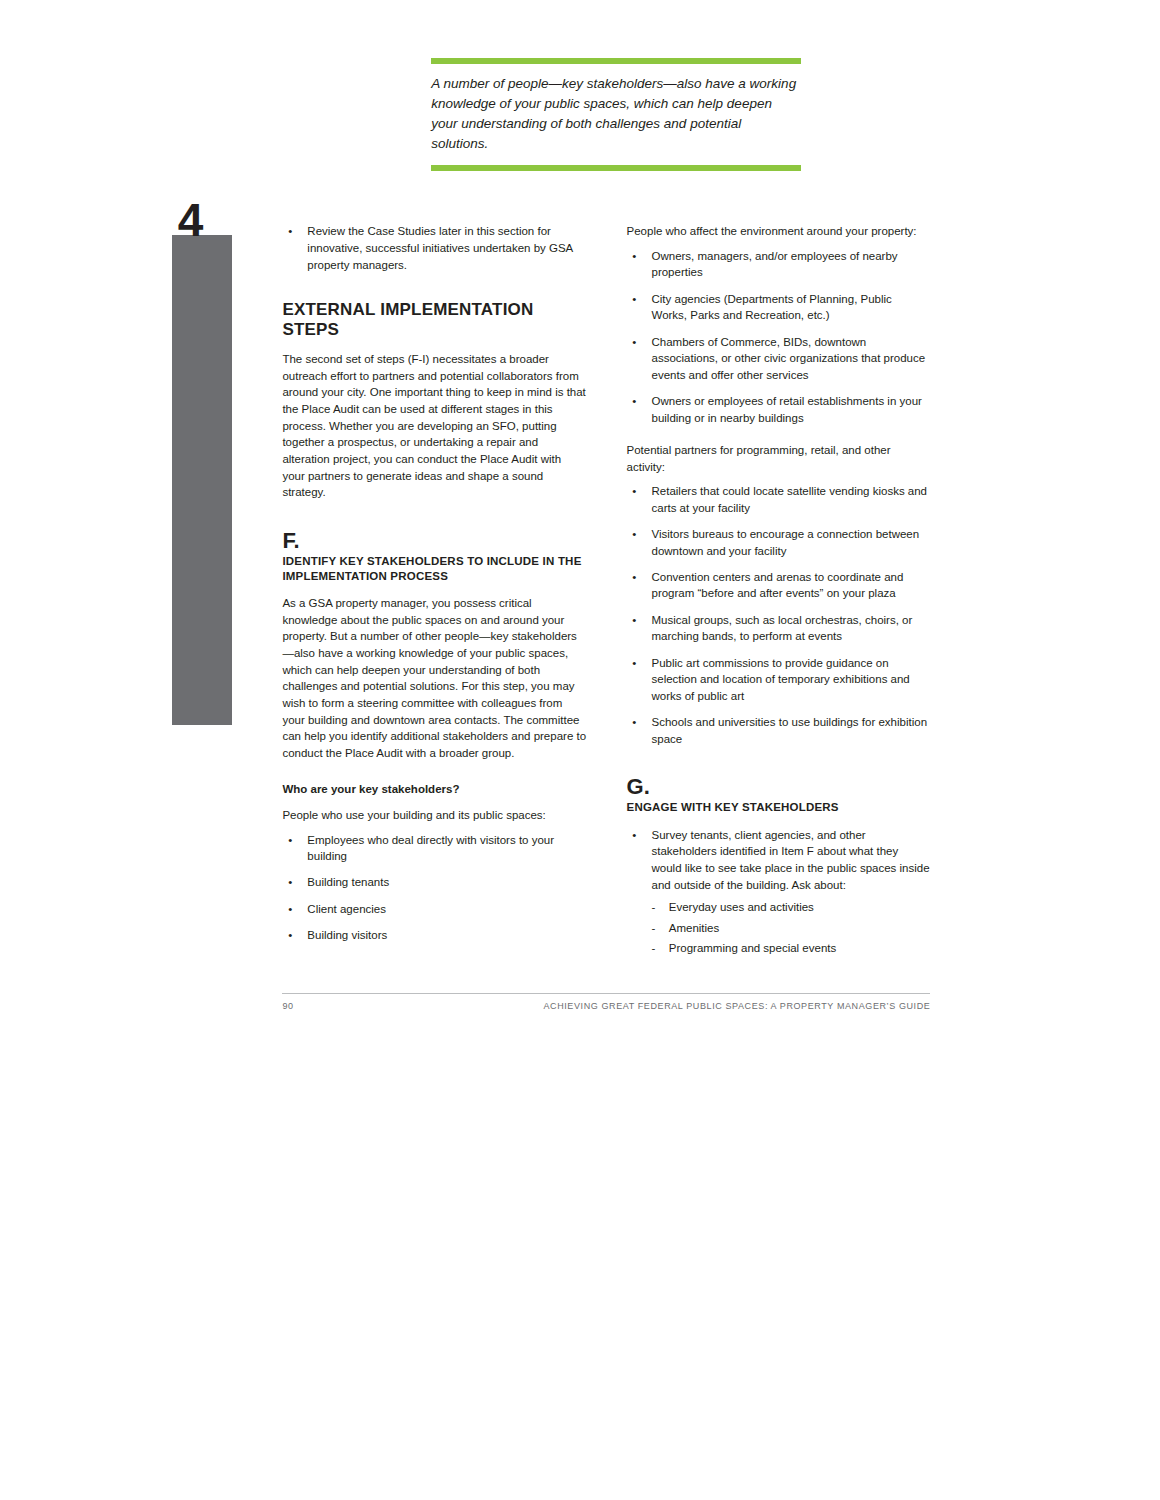4
IMPLEMENTATION
A number of people—key stakeholders—also have a working knowledge of your public spaces, which can help deepen your understanding of both challenges and potential solutions.
Review the Case Studies later in this section for innovative, successful initiatives undertaken by GSA property managers.
EXTERNAL IMPLEMENTATION STEPS
The second set of steps (F-I) necessitates a broader outreach effort to partners and potential collaborators from around your city. One important thing to keep in mind is that the Place Audit can be used at different stages in this process. Whether you are developing an SFO, putting together a prospectus, or undertaking a repair and alteration project, you can conduct the Place Audit with your partners to generate ideas and shape a sound strategy.
F.
IDENTIFY KEY STAKEHOLDERS TO INCLUDE IN THE IMPLEMENTATION PROCESS
As a GSA property manager, you possess critical knowledge about the public spaces on and around your property. But a number of other people—key stakeholders—also have a working knowledge of your public spaces, which can help deepen your understanding of both challenges and potential solutions. For this step, you may wish to form a steering committee with colleagues from your building and downtown area contacts. The committee can help you identify additional stakeholders and prepare to conduct the Place Audit with a broader group.
Who are your key stakeholders?
People who use your building and its public spaces:
Employees who deal directly with visitors to your building
Building tenants
Client agencies
Building visitors
People who affect the environment around your property:
Owners, managers, and/or employees of nearby properties
City agencies (Departments of Planning, Public Works, Parks and Recreation, etc.)
Chambers of Commerce, BIDs, downtown associations, or other civic organizations that produce events and offer other services
Owners or employees of retail establishments in your building or in nearby buildings
Potential partners for programming, retail, and other activity:
Retailers that could locate satellite vending kiosks and carts at your facility
Visitors bureaus to encourage a connection between downtown and your facility
Convention centers and arenas to coordinate and program “before and after events” on your plaza
Musical groups, such as local orchestras, choirs, or marching bands, to perform at events
Public art commissions to provide guidance on selection and location of temporary exhibitions and works of public art
Schools and universities to use buildings for exhibition space
G.
ENGAGE WITH KEY STAKEHOLDERS
Survey tenants, client agencies, and other stakeholders identified in Item F about what they would like to see take place in the public spaces inside and outside of the building. Ask about:
Everyday uses and activities
Amenities
Programming and special events
90
Achieving Great Federal Public Spaces: A Property Manager’s Guide